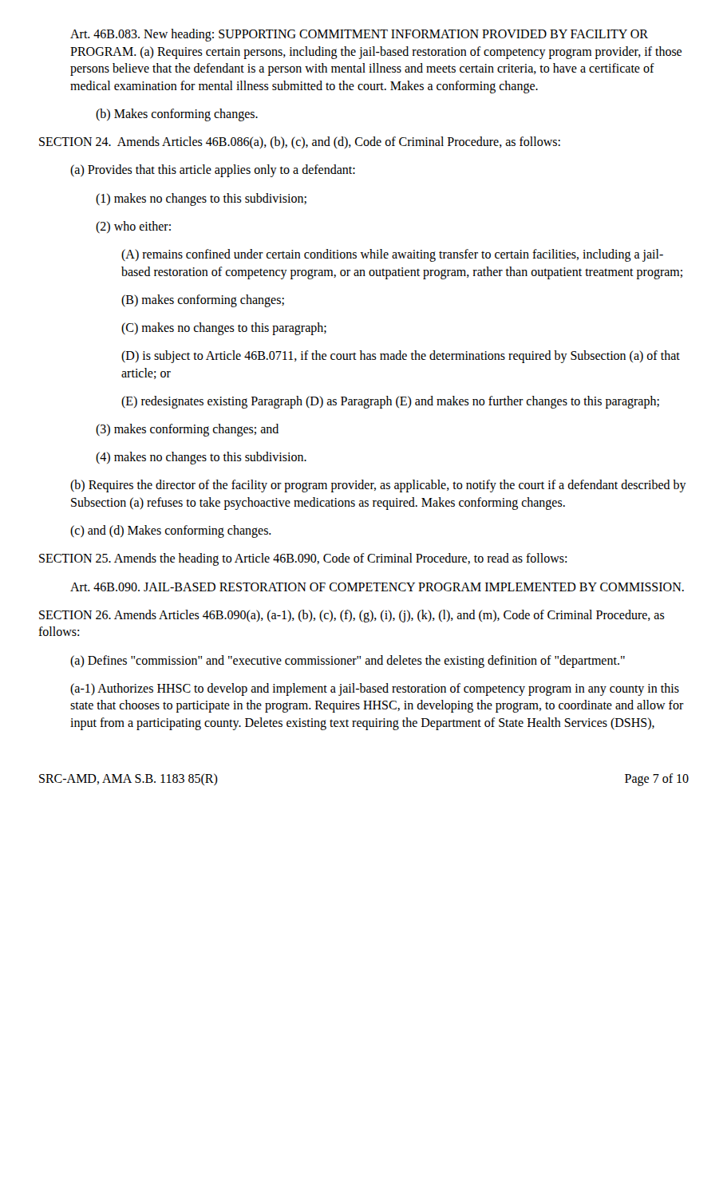Art. 46B.083. New heading: SUPPORTING COMMITMENT INFORMATION PROVIDED BY FACILITY OR PROGRAM. (a) Requires certain persons, including the jail-based restoration of competency program provider, if those persons believe that the defendant is a person with mental illness and meets certain criteria, to have a certificate of medical examination for mental illness submitted to the court. Makes a conforming change.
(b) Makes conforming changes.
SECTION 24. Amends Articles 46B.086(a), (b), (c), and (d), Code of Criminal Procedure, as follows:
(a) Provides that this article applies only to a defendant:
(1) makes no changes to this subdivision;
(2) who either:
(A) remains confined under certain conditions while awaiting transfer to certain facilities, including a jail-based restoration of competency program, or an outpatient program, rather than outpatient treatment program;
(B) makes conforming changes;
(C) makes no changes to this paragraph;
(D) is subject to Article 46B.0711, if the court has made the determinations required by Subsection (a) of that article; or
(E) redesignates existing Paragraph (D) as Paragraph (E) and makes no further changes to this paragraph;
(3) makes conforming changes; and
(4) makes no changes to this subdivision.
(b) Requires the director of the facility or program provider, as applicable, to notify the court if a defendant described by Subsection (a) refuses to take psychoactive medications as required. Makes conforming changes.
(c) and (d) Makes conforming changes.
SECTION 25. Amends the heading to Article 46B.090, Code of Criminal Procedure, to read as follows:
Art. 46B.090. JAIL-BASED RESTORATION OF COMPETENCY PROGRAM IMPLEMENTED BY COMMISSION.
SECTION 26. Amends Articles 46B.090(a), (a-1), (b), (c), (f), (g), (i), (j), (k), (l), and (m), Code of Criminal Procedure, as follows:
(a) Defines "commission" and "executive commissioner" and deletes the existing definition of "department."
(a-1) Authorizes HHSC to develop and implement a jail-based restoration of competency program in any county in this state that chooses to participate in the program. Requires HHSC, in developing the program, to coordinate and allow for input from a participating county. Deletes existing text requiring the Department of State Health Services (DSHS),
SRC-AMD, AMA S.B. 1183 85(R) Page 7 of 10